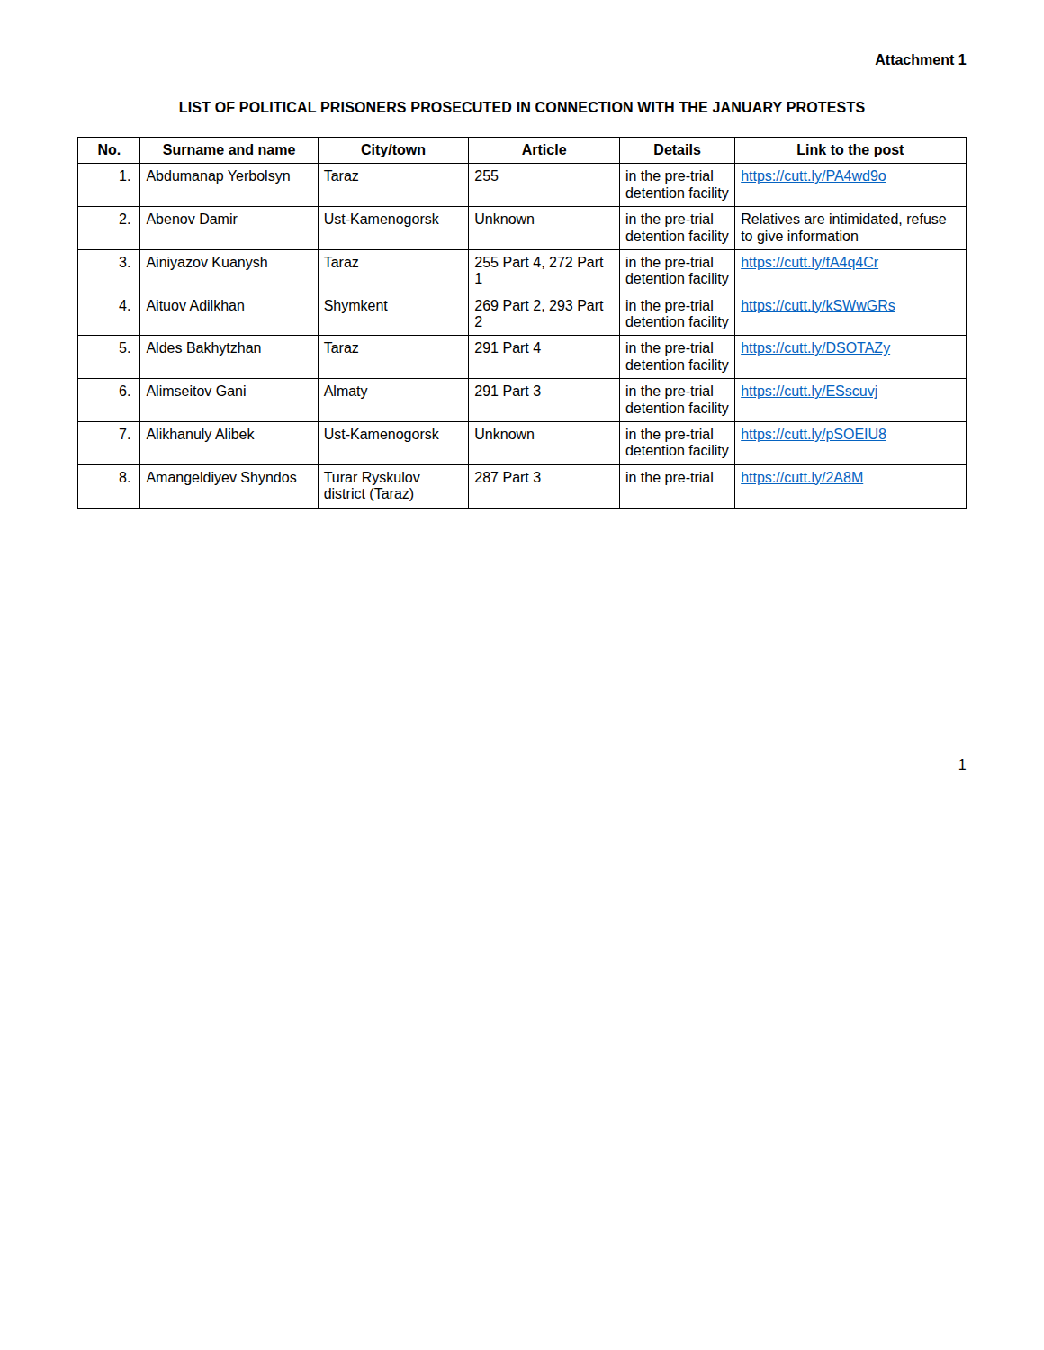Attachment 1
LIST OF POLITICAL PRISONERS PROSECUTED IN CONNECTION WITH THE JANUARY PROTESTS
| No. | Surname and name | City/town | Article | Details | Link to the post |
| --- | --- | --- | --- | --- | --- |
| 1. | Abdumanap Yerbolsyn | Taraz | 255 | in the pre-trial detention facility | https://cutt.ly/PA4wd9o |
| 2. | Abenov Damir | Ust-Kamenogorsk | Unknown | in the pre-trial detention facility | Relatives are intimidated, refuse to give information |
| 3. | Ainiyazov Kuanysh | Taraz | 255 Part 4, 272 Part 1 | in the pre-trial detention facility | https://cutt.ly/fA4q4Cr |
| 4. | Aituov Adilkhan | Shymkent | 269 Part 2, 293 Part 2 | in the pre-trial detention facility | https://cutt.ly/kSWwGRs |
| 5. | Aldes Bakhytzhan | Taraz | 291 Part 4 | in the pre-trial detention facility | https://cutt.ly/DSOTAZy |
| 6. | Alimseitov Gani | Almaty | 291 Part 3 | in the pre-trial detention facility | https://cutt.ly/ESscuvj |
| 7. | Alikhanuly Alibek | Ust-Kamenogorsk | Unknown | in the pre-trial detention facility | https://cutt.ly/pSOEIU8 |
| 8. | Amangeldiyev Shyndos | Turar Ryskulov district (Taraz) | 287 Part 3 | in the pre-trial | https://cutt.ly/2A8M |
1